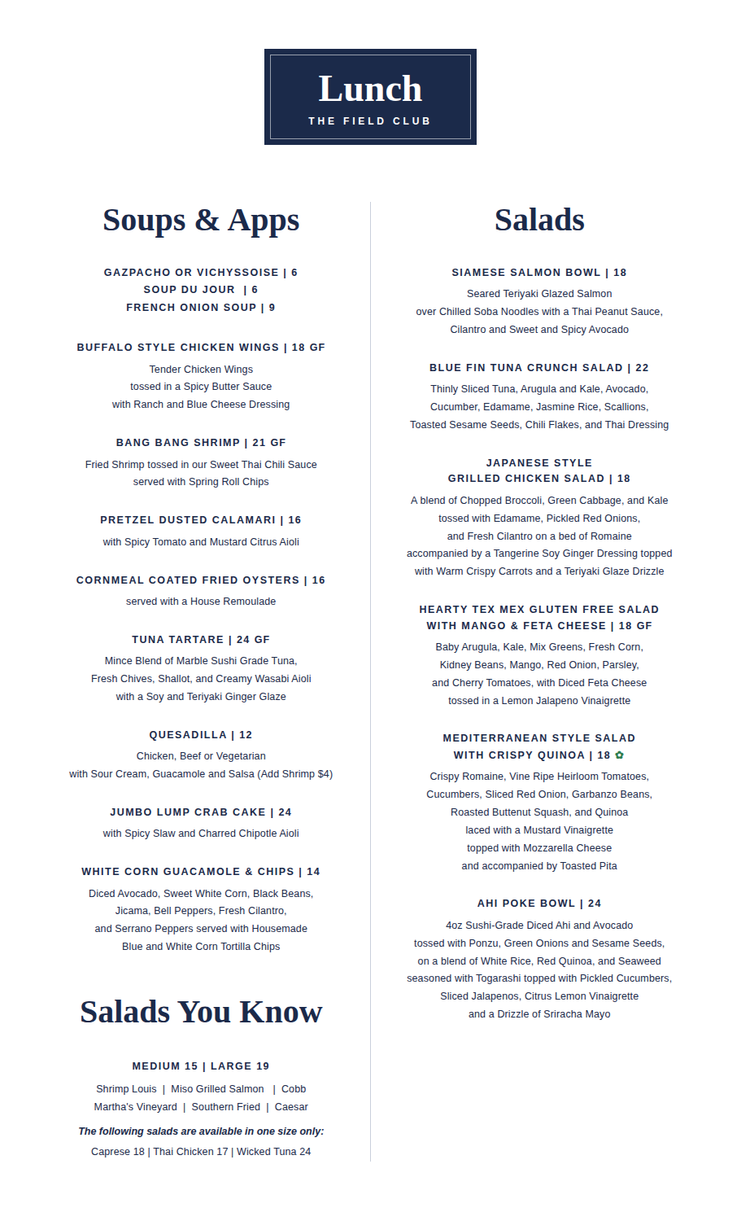Lunch
The Field Club
Soups & Apps
Gazpacho or Vichyssoise | 6
Soup du Jour | 6
French Onion Soup | 9
Buffalo Style Chicken Wings | 18 GF
Tender Chicken Wings
tossed in a Spicy Butter Sauce
with Ranch and Blue Cheese Dressing
Bang Bang Shrimp | 21 GF
Fried Shrimp tossed in our Sweet Thai Chili Sauce
served with Spring Roll Chips
Pretzel Dusted Calamari | 16
with Spicy Tomato and Mustard Citrus Aioli
Cornmeal Coated Fried Oysters | 16
served with a House Remoulade
Tuna Tartare | 24 GF
Mince Blend of Marble Sushi Grade Tuna,
Fresh Chives, Shallot, and Creamy Wasabi Aioli
with a Soy and Teriyaki Ginger Glaze
Quesadilla | 12
Chicken, Beef or Vegetarian
with Sour Cream, Guacamole and Salsa (Add Shrimp $4)
Jumbo Lump Crab Cake | 24
with Spicy Slaw and Charred Chipotle Aioli
White Corn Guacamole & Chips | 14
Diced Avocado, Sweet White Corn, Black Beans,
Jicama, Bell Peppers, Fresh Cilantro,
and Serrano Peppers served with Housemade
Blue and White Corn Tortilla Chips
Salads You Know
Medium 15 | Large 19
Shrimp Louis | Miso Grilled Salmon | Cobb
Martha's Vineyard | Southern Fried | Caesar
The following salads are available in one size only:
Caprese 18 | Thai Chicken 17 | Wicked Tuna 24
Salads
Siamese Salmon Bowl | 18
Seared Teriyaki Glazed Salmon
over Chilled Soba Noodles with a Thai Peanut Sauce,
Cilantro and Sweet and Spicy Avocado
Blue Fin Tuna Crunch Salad | 22
Thinly Sliced Tuna, Arugula and Kale, Avocado,
Cucumber, Edamame, Jasmine Rice, Scallions,
Toasted Sesame Seeds, Chili Flakes, and Thai Dressing
Japanese Style
Grilled Chicken Salad | 18
A blend of Chopped Broccoli, Green Cabbage, and Kale
tossed with Edamame, Pickled Red Onions,
and Fresh Cilantro on a bed of Romaine
accompanied by a Tangerine Soy Ginger Dressing topped
with Warm Crispy Carrots and a Teriyaki Glaze Drizzle
Hearty Tex Mex Gluten Free Salad
with Mango & Feta Cheese | 18 GF
Baby Arugula, Kale, Mix Greens, Fresh Corn,
Kidney Beans, Mango, Red Onion, Parsley,
and Cherry Tomatoes, with Diced Feta Cheese
tossed in a Lemon Jalapeno Vinaigrette
Mediterranean Style Salad
with Crispy Quinoa | 18 ✿
Crispy Romaine, Vine Ripe Heirloom Tomatoes,
Cucumbers, Sliced Red Onion, Garbanzo Beans,
Roasted Buttenut Squash, and Quinoa
laced with a Mustard Vinaigrette
topped with Mozzarella Cheese
and accompanied by Toasted Pita
Ahi Poke Bowl | 24
4oz Sushi-Grade Diced Ahi and Avocado
tossed with Ponzu, Green Onions and Sesame Seeds,
on a blend of White Rice, Red Quinoa, and Seaweed
seasoned with Togarashi topped with Pickled Cucumbers,
Sliced Jalapenos, Citrus Lemon Vinaigrette
and a Drizzle of Sriracha Mayo